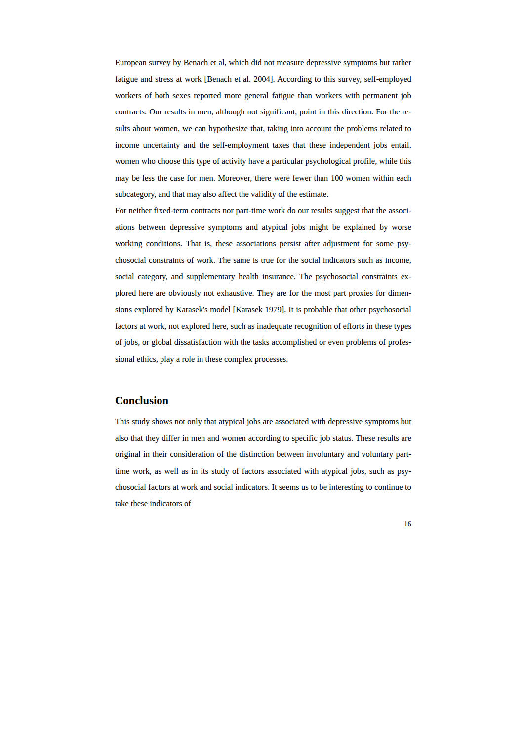European survey by Benach et al, which did not measure depressive symptoms but rather fatigue and stress at work [Benach et al. 2004]. According to this survey, self-employed workers of both sexes reported more general fatigue than workers with permanent job contracts. Our results in men, although not significant, point in this direction. For the results about women, we can hypothesize that, taking into account the problems related to income uncertainty and the self-employment taxes that these independent jobs entail, women who choose this type of activity have a particular psychological profile, while this may be less the case for men. Moreover, there were fewer than 100 women within each subcategory, and that may also affect the validity of the estimate.
For neither fixed-term contracts nor part-time work do our results suggest that the associations between depressive symptoms and atypical jobs might be explained by worse working conditions. That is, these associations persist after adjustment for some psychosocial constraints of work. The same is true for the social indicators such as income, social category, and supplementary health insurance. The psychosocial constraints explored here are obviously not exhaustive. They are for the most part proxies for dimensions explored by Karasek's model [Karasek 1979]. It is probable that other psychosocial factors at work, not explored here, such as inadequate recognition of efforts in these types of jobs, or global dissatisfaction with the tasks accomplished or even problems of professional ethics, play a role in these complex processes.
Conclusion
This study shows not only that atypical jobs are associated with depressive symptoms but also that they differ in men and women according to specific job status. These results are original in their consideration of the distinction between involuntary and voluntary part-time work, as well as in its study of factors associated with atypical jobs, such as psychosocial factors at work and social indicators. It seems us to be interesting to continue to take these indicators of
16